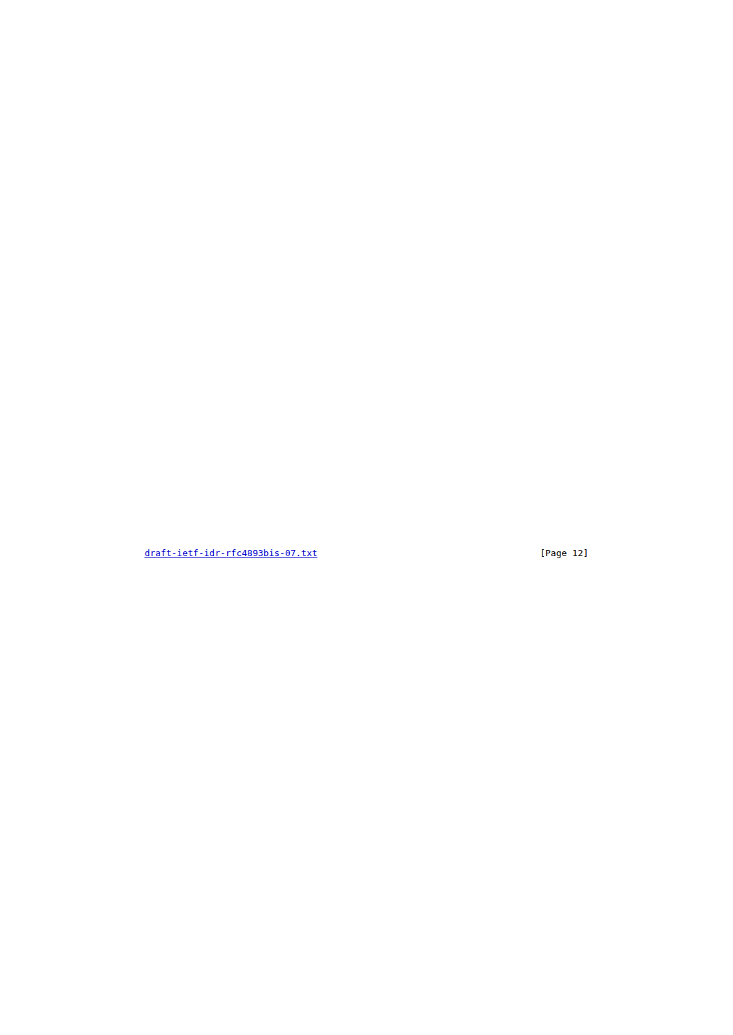draft-ietf-idr-rfc4893bis-07.txt [Page 12]